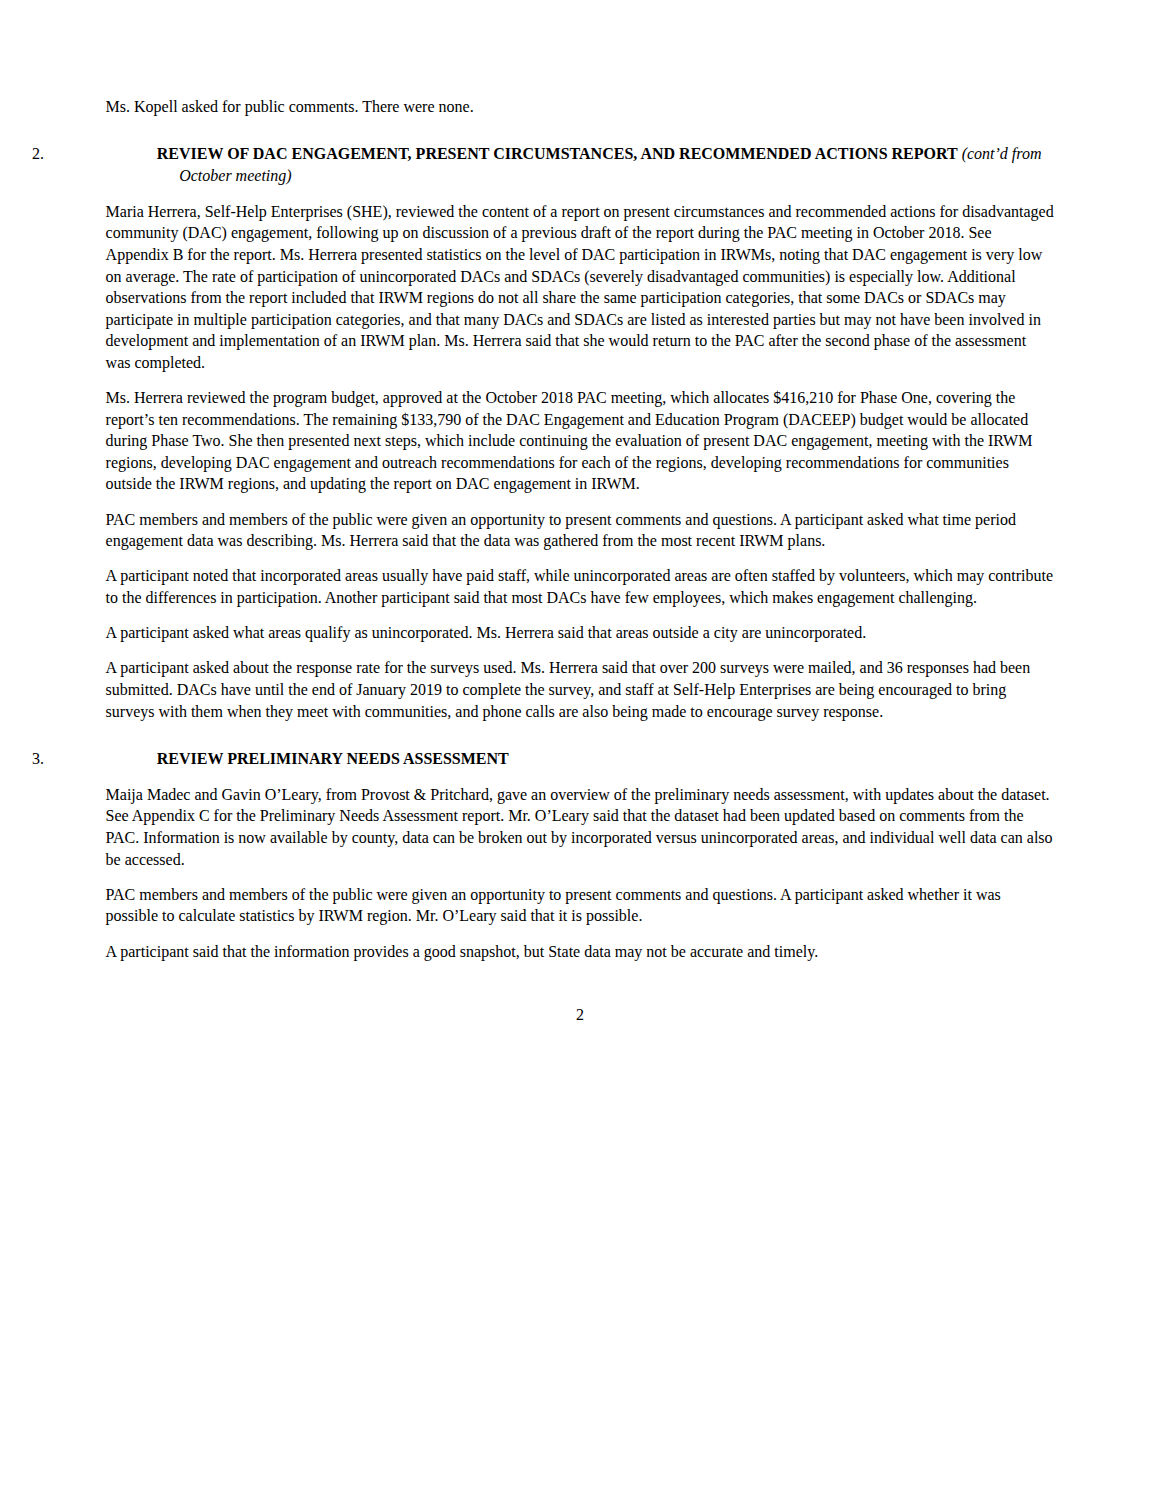Ms. Kopell asked for public comments. There were none.
2. Review of DAC Engagement, Present Circumstances, and Recommended Actions Report (cont’d from October meeting)
Maria Herrera, Self-Help Enterprises (SHE), reviewed the content of a report on present circumstances and recommended actions for disadvantaged community (DAC) engagement, following up on discussion of a previous draft of the report during the PAC meeting in October 2018. See Appendix B for the report. Ms. Herrera presented statistics on the level of DAC participation in IRWMs, noting that DAC engagement is very low on average. The rate of participation of unincorporated DACs and SDACs (severely disadvantaged communities) is especially low. Additional observations from the report included that IRWM regions do not all share the same participation categories, that some DACs or SDACs may participate in multiple participation categories, and that many DACs and SDACs are listed as interested parties but may not have been involved in development and implementation of an IRWM plan. Ms. Herrera said that she would return to the PAC after the second phase of the assessment was completed.
Ms. Herrera reviewed the program budget, approved at the October 2018 PAC meeting, which allocates $416,210 for Phase One, covering the report’s ten recommendations. The remaining $133,790 of the DAC Engagement and Education Program (DACEEP) budget would be allocated during Phase Two. She then presented next steps, which include continuing the evaluation of present DAC engagement, meeting with the IRWM regions, developing DAC engagement and outreach recommendations for each of the regions, developing recommendations for communities outside the IRWM regions, and updating the report on DAC engagement in IRWM.
PAC members and members of the public were given an opportunity to present comments and questions. A participant asked what time period engagement data was describing. Ms. Herrera said that the data was gathered from the most recent IRWM plans.
A participant noted that incorporated areas usually have paid staff, while unincorporated areas are often staffed by volunteers, which may contribute to the differences in participation. Another participant said that most DACs have few employees, which makes engagement challenging.
A participant asked what areas qualify as unincorporated. Ms. Herrera said that areas outside a city are unincorporated.
A participant asked about the response rate for the surveys used. Ms. Herrera said that over 200 surveys were mailed, and 36 responses had been submitted. DACs have until the end of January 2019 to complete the survey, and staff at Self-Help Enterprises are being encouraged to bring surveys with them when they meet with communities, and phone calls are also being made to encourage survey response.
3. Review Preliminary Needs Assessment
Maija Madec and Gavin O’Leary, from Provost & Pritchard, gave an overview of the preliminary needs assessment, with updates about the dataset. See Appendix C for the Preliminary Needs Assessment report. Mr. O’Leary said that the dataset had been updated based on comments from the PAC. Information is now available by county, data can be broken out by incorporated versus unincorporated areas, and individual well data can also be accessed.
PAC members and members of the public were given an opportunity to present comments and questions. A participant asked whether it was possible to calculate statistics by IRWM region. Mr. O’Leary said that it is possible.
A participant said that the information provides a good snapshot, but State data may not be accurate and timely.
2